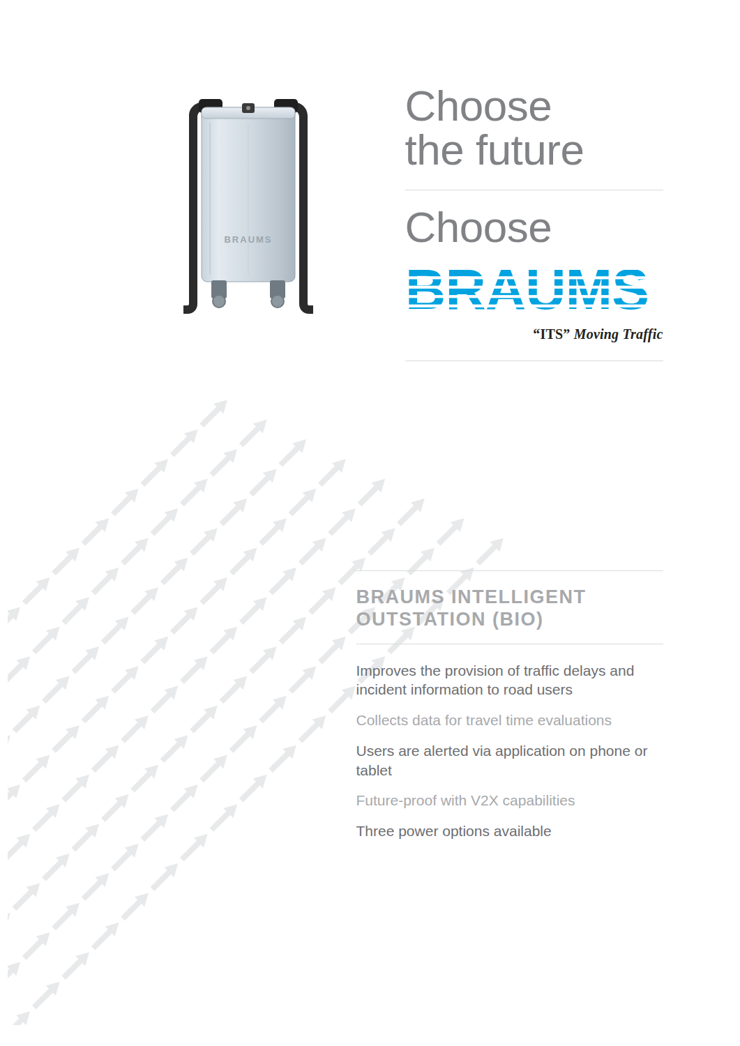BRAUMS
Choose
the future
Choose
BRAUMS
“ITS” Moving Traffic
BRAUMS Intelligent
Outstation (BIO)
Improves the provision of traffic delays and incident information to road users
Collects data for travel time evaluations
Users are alerted via application on phone or tablet
Future-proof with V2X capabilities
Three power options available